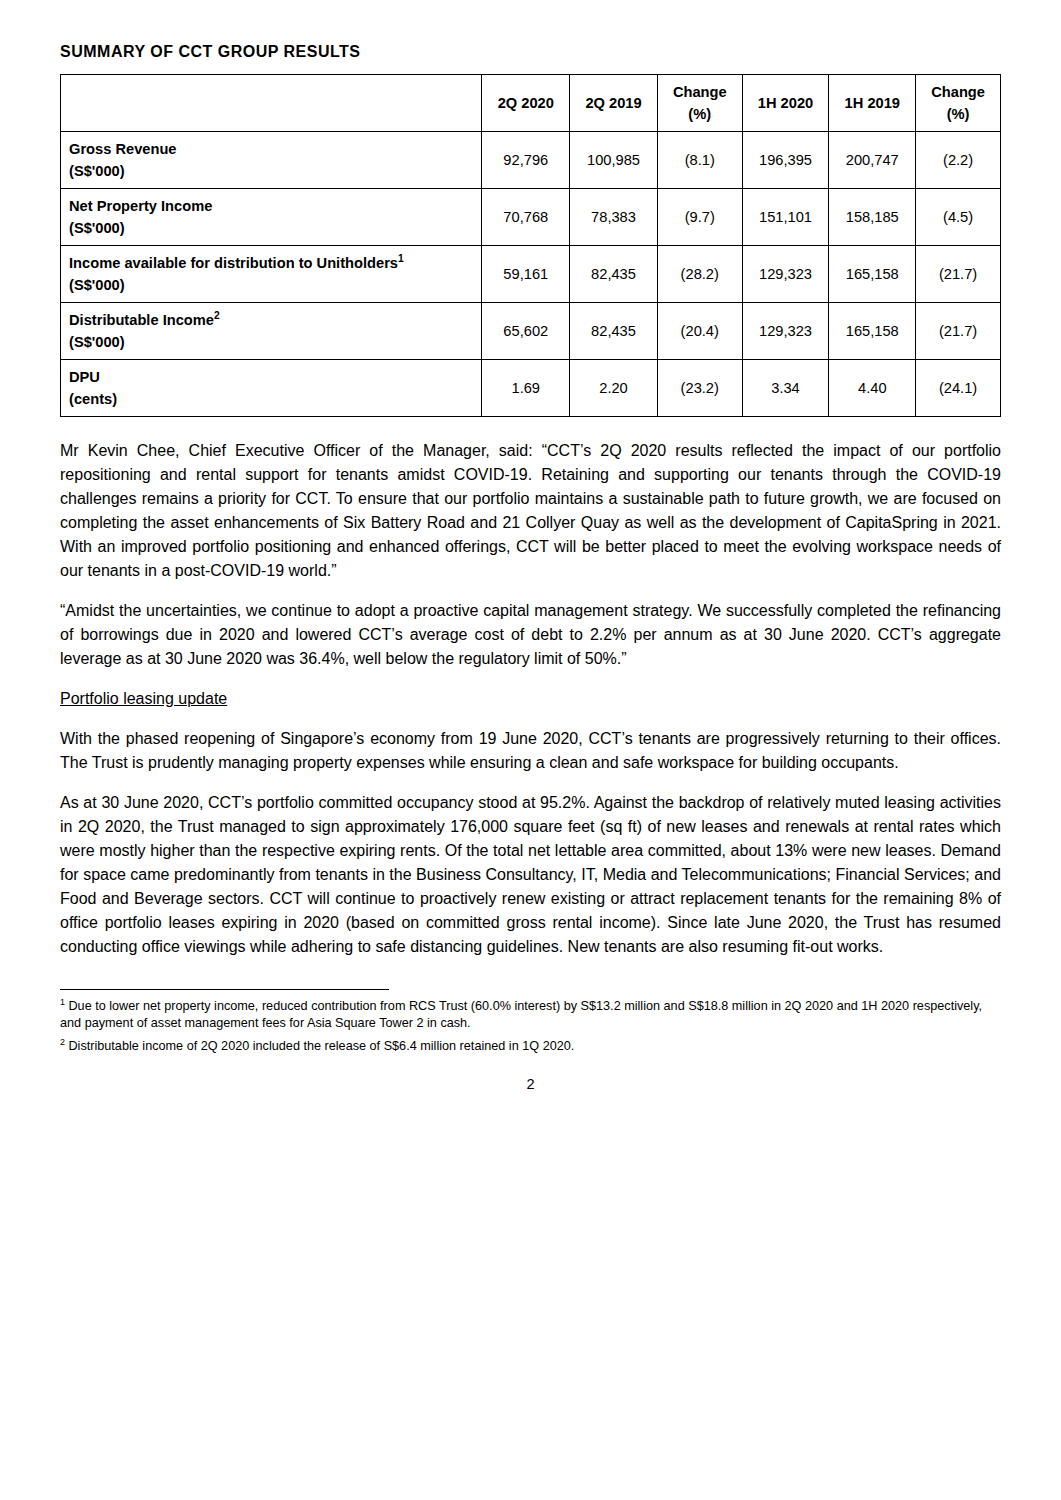SUMMARY OF CCT GROUP RESULTS
| | 2Q 2020 | 2Q 2019 | Change (%) | 1H 2020 | 1H 2019 | Change (%) |
| --- | --- | --- | --- | --- | --- | --- |
| Gross Revenue (S$'000) | 92,796 | 100,985 | (8.1) | 196,395 | 200,747 | (2.2) |
| Net Property Income (S$'000) | 70,768 | 78,383 | (9.7) | 151,101 | 158,185 | (4.5) |
| Income available for distribution to Unitholders 1 (S$'000) | 59,161 | 82,435 | (28.2) | 129,323 | 165,158 | (21.7) |
| Distributable Income 2 (S$'000) | 65,602 | 82,435 | (20.4) | 129,323 | 165,158 | (21.7) |
| DPU (cents) | 1.69 | 2.20 | (23.2) | 3.34 | 4.40 | (24.1) |
Mr Kevin Chee, Chief Executive Officer of the Manager, said: “CCT’s 2Q 2020 results reflected the impact of our portfolio repositioning and rental support for tenants amidst COVID-19. Retaining and supporting our tenants through the COVID-19 challenges remains a priority for CCT. To ensure that our portfolio maintains a sustainable path to future growth, we are focused on completing the asset enhancements of Six Battery Road and 21 Collyer Quay as well as the development of CapitaSpring in 2021. With an improved portfolio positioning and enhanced offerings, CCT will be better placed to meet the evolving workspace needs of our tenants in a post-COVID-19 world.”
“Amidst the uncertainties, we continue to adopt a proactive capital management strategy. We successfully completed the refinancing of borrowings due in 2020 and lowered CCT’s average cost of debt to 2.2% per annum as at 30 June 2020. CCT’s aggregate leverage as at 30 June 2020 was 36.4%, well below the regulatory limit of 50%.”
Portfolio leasing update
With the phased reopening of Singapore’s economy from 19 June 2020, CCT’s tenants are progressively returning to their offices. The Trust is prudently managing property expenses while ensuring a clean and safe workspace for building occupants.
As at 30 June 2020, CCT’s portfolio committed occupancy stood at 95.2%. Against the backdrop of relatively muted leasing activities in 2Q 2020, the Trust managed to sign approximately 176,000 square feet (sq ft) of new leases and renewals at rental rates which were mostly higher than the respective expiring rents. Of the total net lettable area committed, about 13% were new leases. Demand for space came predominantly from tenants in the Business Consultancy, IT, Media and Telecommunications; Financial Services; and Food and Beverage sectors. CCT will continue to proactively renew existing or attract replacement tenants for the remaining 8% of office portfolio leases expiring in 2020 (based on committed gross rental income). Since late June 2020, the Trust has resumed conducting office viewings while adhering to safe distancing guidelines. New tenants are also resuming fit-out works.
1 Due to lower net property income, reduced contribution from RCS Trust (60.0% interest) by S$13.2 million and S$18.8 million in 2Q 2020 and 1H 2020 respectively, and payment of asset management fees for Asia Square Tower 2 in cash.
2 Distributable income of 2Q 2020 included the release of S$6.4 million retained in 1Q 2020.
2